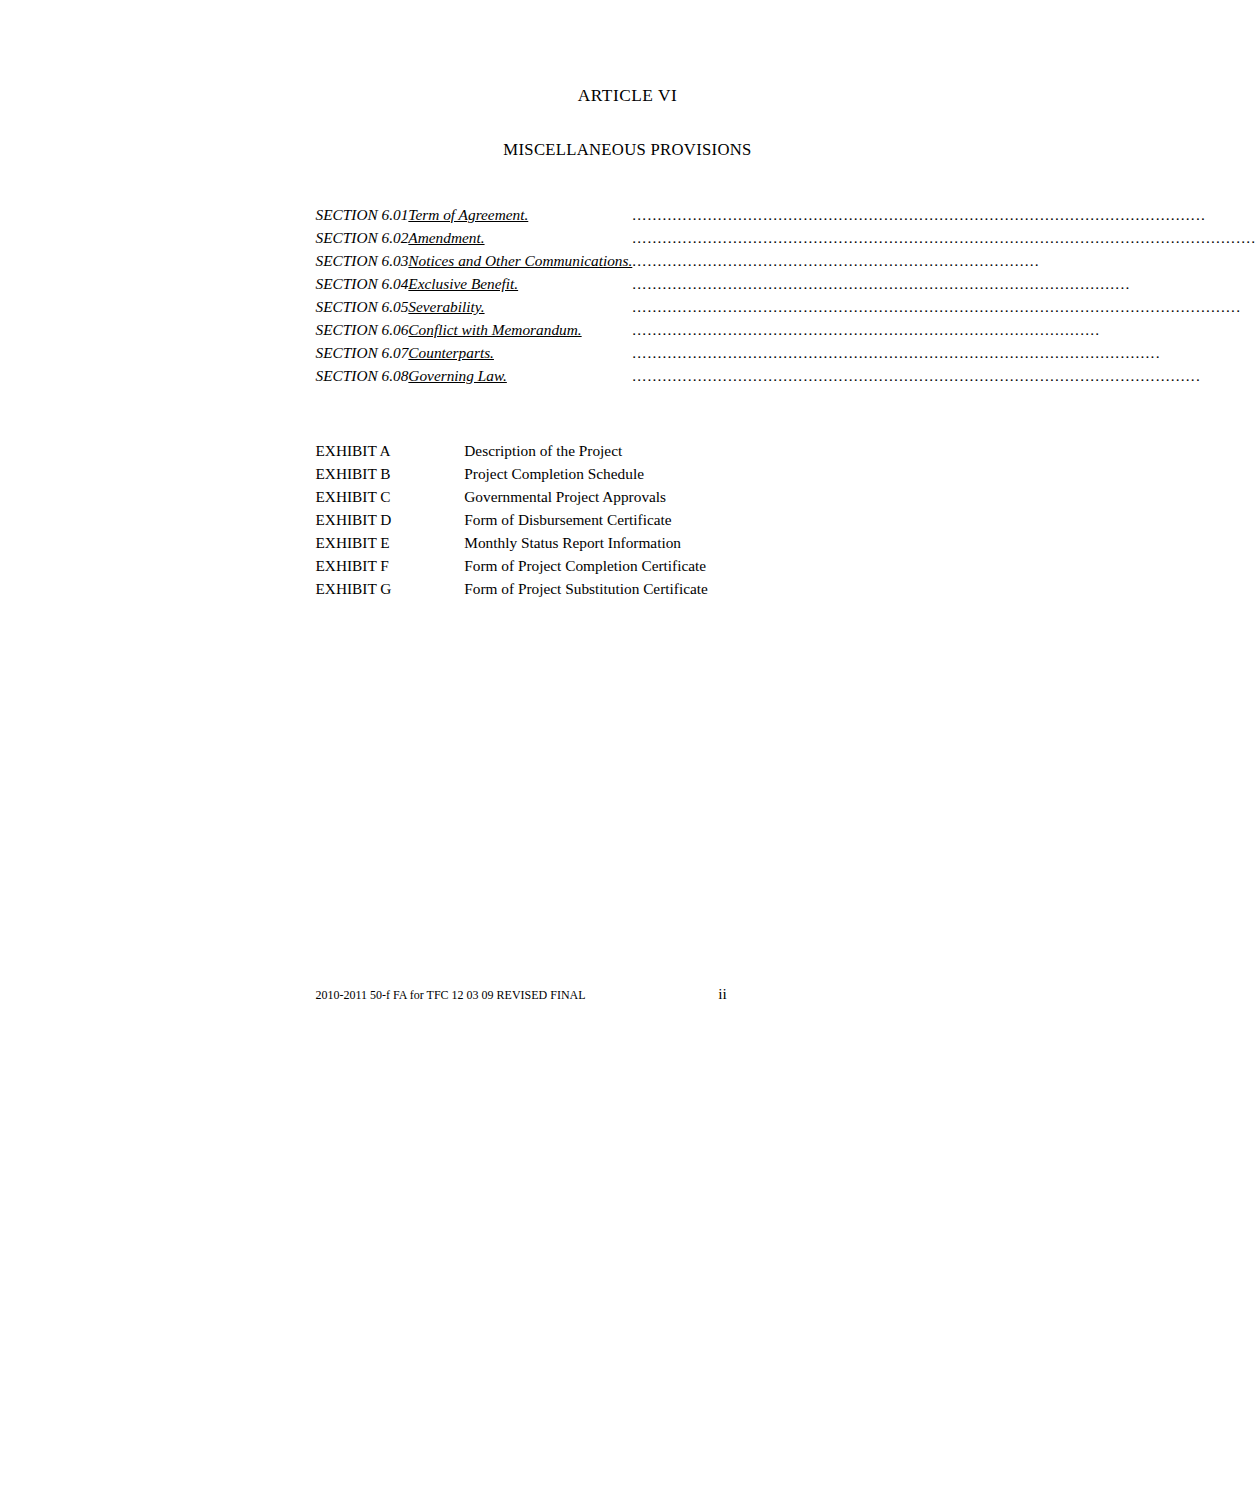ARTICLE VI
MISCELLANEOUS PROVISIONS
| SECTION 6.01 | Term of Agreement. | .................................................................................................................. | 14 |
| SECTION 6.02 | Amendment. | ............................................................................................................................. | 15 |
| SECTION 6.03 | Notices and Other Communications. | ................................................................................. | 15 |
| SECTION 6.04 | Exclusive Benefit. | ................................................................................................... | 16 |
| SECTION 6.05 | Severability. | ......................................................................................................................... | 16 |
| SECTION 6.06 | Conflict with Memorandum. | ............................................................................................. | 16 |
| SECTION 6.07 | Counterparts. | ......................................................................................................... | 16 |
| SECTION 6.08 | Governing Law. | ................................................................................................................. | 16 |
| EXHIBIT A | Description of the Project |
| EXHIBIT B | Project Completion Schedule |
| EXHIBIT C | Governmental Project Approvals |
| EXHIBIT D | Form of Disbursement Certificate |
| EXHIBIT E | Monthly Status Report Information |
| EXHIBIT F | Form of Project Completion Certificate |
| EXHIBIT G | Form of Project Substitution Certificate |
2010-2011 50-f FA for TFC 12 03 09 REVISED FINAL ii